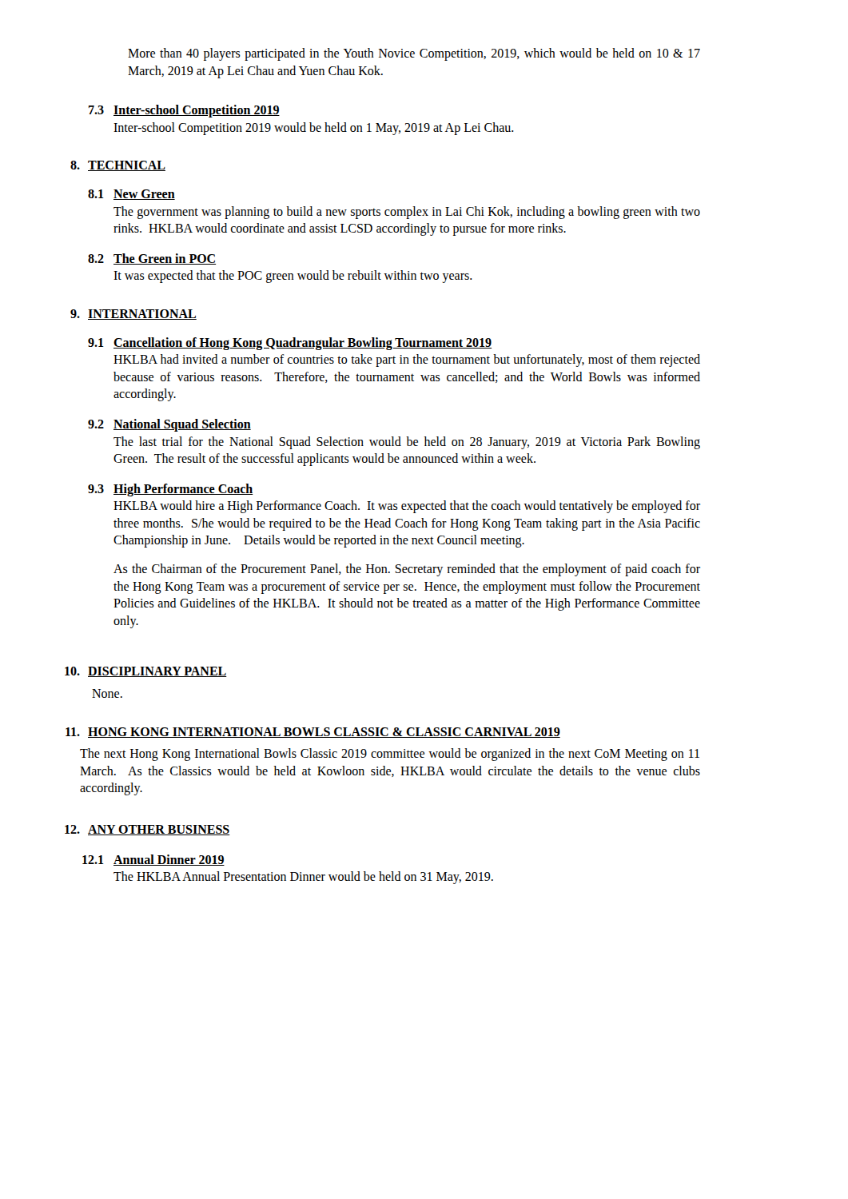More than 40 players participated in the Youth Novice Competition, 2019, which would be held on 10 & 17 March, 2019 at Ap Lei Chau and Yuen Chau Kok.
7.3
Inter-school Competition 2019
Inter-school Competition 2019 would be held on 1 May, 2019 at Ap Lei Chau.
8.
TECHNICAL
8.1
New Green
The government was planning to build a new sports complex in Lai Chi Kok, including a bowling green with two rinks. HKLBA would coordinate and assist LCSD accordingly to pursue for more rinks.
8.2
The Green in POC
It was expected that the POC green would be rebuilt within two years.
9.
INTERNATIONAL
9.1
Cancellation of Hong Kong Quadrangular Bowling Tournament 2019
HKLBA had invited a number of countries to take part in the tournament but unfortunately, most of them rejected because of various reasons. Therefore, the tournament was cancelled; and the World Bowls was informed accordingly.
9.2
National Squad Selection
The last trial for the National Squad Selection would be held on 28 January, 2019 at Victoria Park Bowling Green. The result of the successful applicants would be announced within a week.
9.3
High Performance Coach
HKLBA would hire a High Performance Coach. It was expected that the coach would tentatively be employed for three months. S/he would be required to be the Head Coach for Hong Kong Team taking part in the Asia Pacific Championship in June. Details would be reported in the next Council meeting.
As the Chairman of the Procurement Panel, the Hon. Secretary reminded that the employment of paid coach for the Hong Kong Team was a procurement of service per se. Hence, the employment must follow the Procurement Policies and Guidelines of the HKLBA. It should not be treated as a matter of the High Performance Committee only.
10.
DISCIPLINARY PANEL
None.
11.
HONG KONG INTERNATIONAL BOWLS CLASSIC & CLASSIC CARNIVAL 2019
The next Hong Kong International Bowls Classic 2019 committee would be organized in the next CoM Meeting on 11 March. As the Classics would be held at Kowloon side, HKLBA would circulate the details to the venue clubs accordingly.
12.
ANY OTHER BUSINESS
12.1
Annual Dinner 2019
The HKLBA Annual Presentation Dinner would be held on 31 May, 2019.